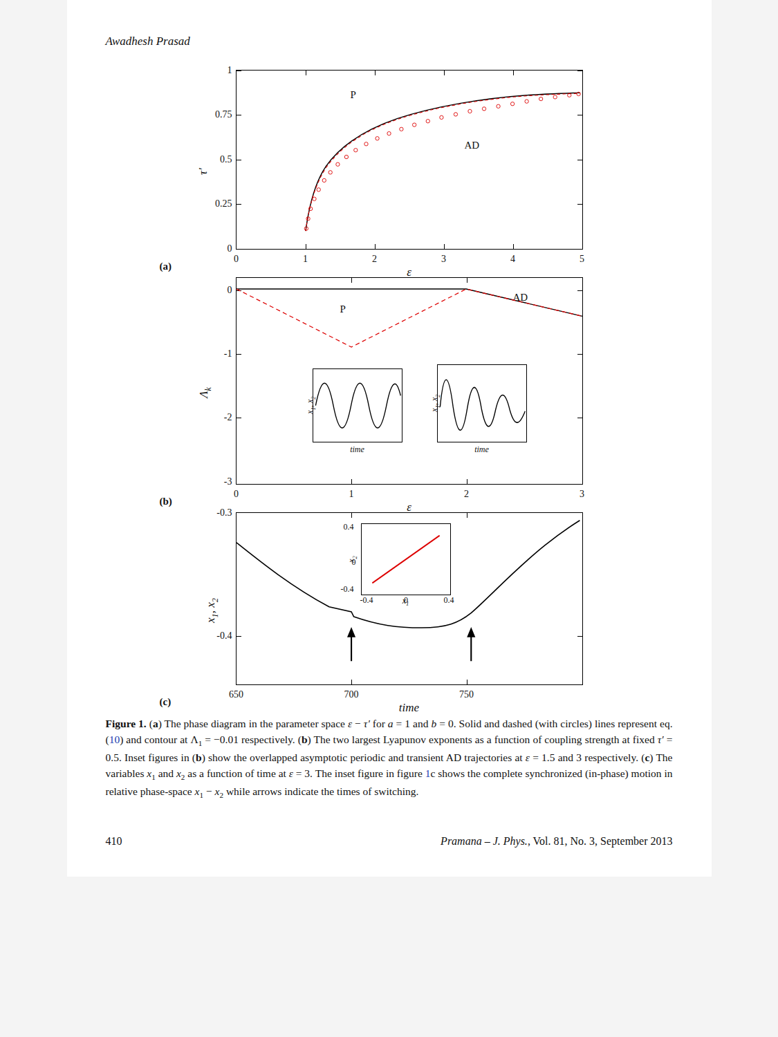Awadhesh Prasad
τ′
1 0.75 0.5 0.25 0 0 1 2 3 4 5 P AD ε
(a)
Λk
0 -1 -2 -3 0 1 2 3 P AD
x1, x2 time
x1, x2 time
ε
(b)
x1, x2
-0.3 -0.4 650 700 750
x2 x1 0.4 0 -0.4 -0.4 0 0.4
time
(c)
Figure 1. (a) The phase diagram in the parameter space ε − τ′ for a = 1 and b = 0. Solid and dashed (with circles) lines represent eq. (10) and contour at Λ1 = −0.01 respectively. (b) The two largest Lyapunov exponents as a function of coupling strength at fixed τ′ = 0.5. Inset figures in (b) show the overlapped asymptotic periodic and transient AD trajectories at ε = 1.5 and 3 respectively. (c) The variables x1 and x2 as a function of time at ε = 3. The inset figure in figure 1c shows the complete synchronized (in-phase) motion in relative phase-space x1 − x2 while arrows indicate the times of switching.
410 Pramana – J. Phys., Vol. 81, No. 3, September 2013